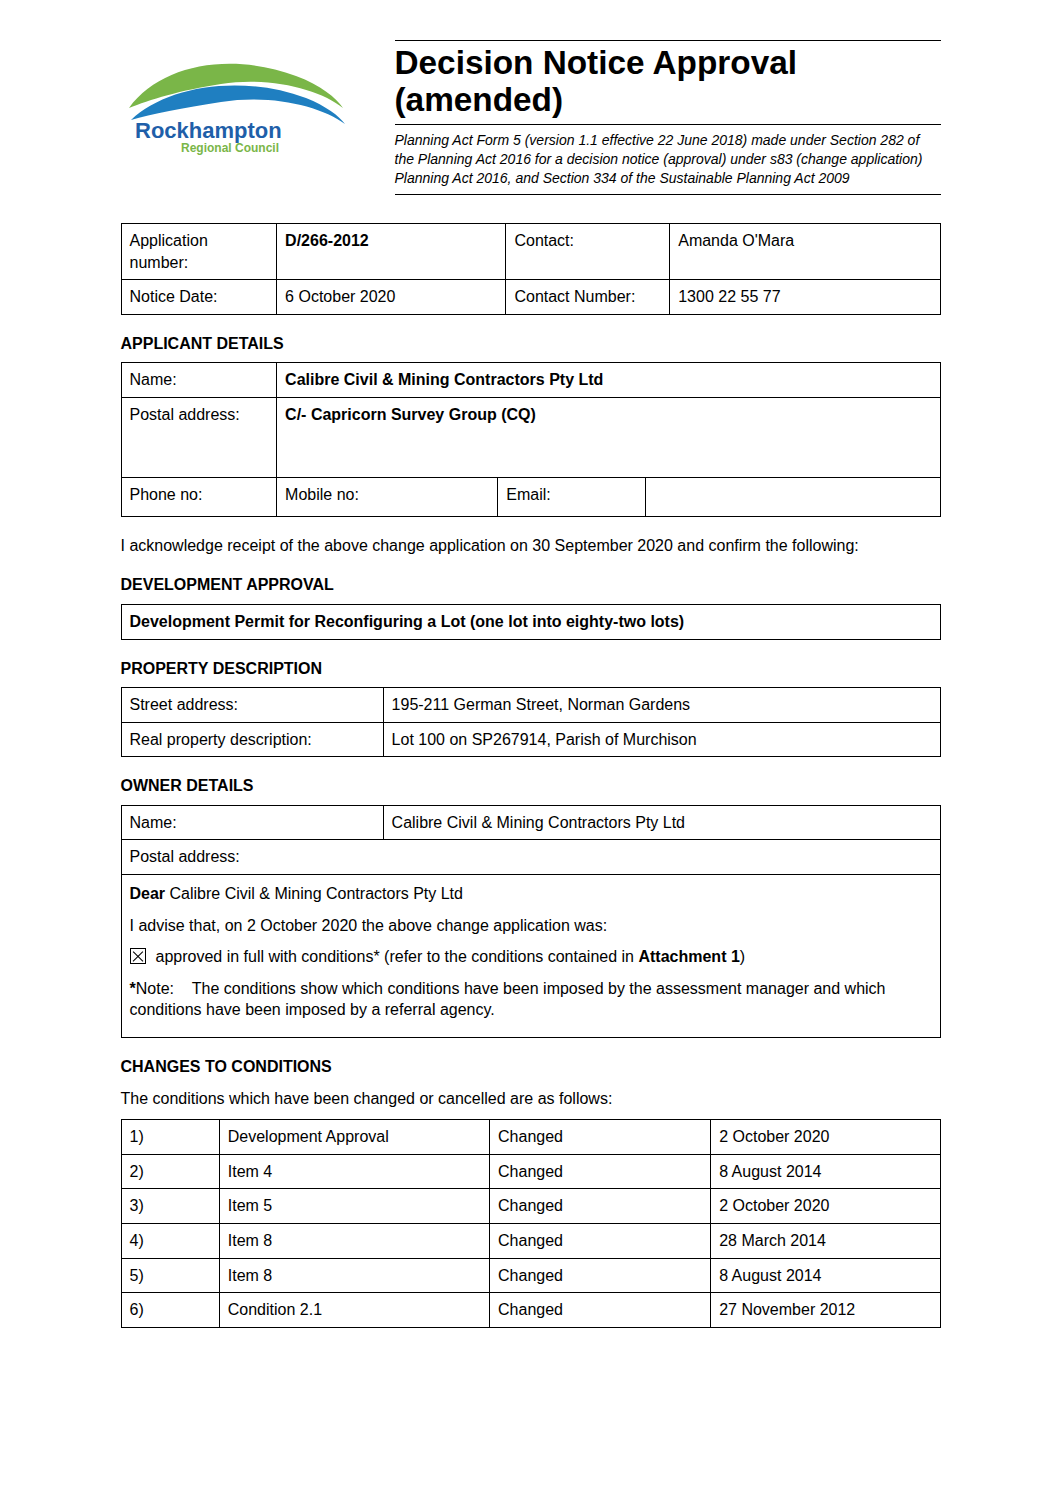Rockhampton Regional Council
Decision Notice Approval (amended)
Planning Act Form 5 (version 1.1 effective 22 June 2018) made under Section 282 of the Planning Act 2016 for a decision notice (approval) under s83 (change application) Planning Act 2016, and Section 334 of the Sustainable Planning Act 2009
| Application number: | D/266-2012 | Contact: | Amanda O'Mara |
| Notice Date: | 6 October 2020 | Contact Number: | 1300 22 55 77 |
Applicant Details
| Name: | Calibre Civil & Mining Contractors Pty Ltd |
| Postal address: | C/- Capricorn Survey Group (CQ) |
| Phone no: | Mobile no: | Email: | |
I acknowledge receipt of the above change application on 30 September 2020 and confirm the following:
Development Approval
| Development Permit for Reconfiguring a Lot (one lot into eighty-two lots) |
Property Description
| Street address: | 195-211 German Street, Norman Gardens |
| Real property description: | Lot 100 on SP267914, Parish of Murchison |
Owner Details
| Name: | Calibre Civil & Mining Contractors Pty Ltd |
| Postal address: |
| Dear Calibre Civil & Mining Contractors Pty Ltd I advise that, on 2 October 2020 the above change application was: approved in full with conditions* (refer to the conditions contained in Attachment 1 ) * Note: The conditions show which conditions have been imposed by the assessment manager and which conditions have been imposed by a referral agency. |
Changes to Conditions
The conditions which have been changed or cancelled are as follows:
| 1) | Development Approval | Changed | 2 October 2020 |
| 2) | Item 4 | Changed | 8 August 2014 |
| 3) | Item 5 | Changed | 2 October 2020 |
| 4) | Item 8 | Changed | 28 March 2014 |
| 5) | Item 8 | Changed | 8 August 2014 |
| 6) | Condition 2.1 | Changed | 27 November 2012 |